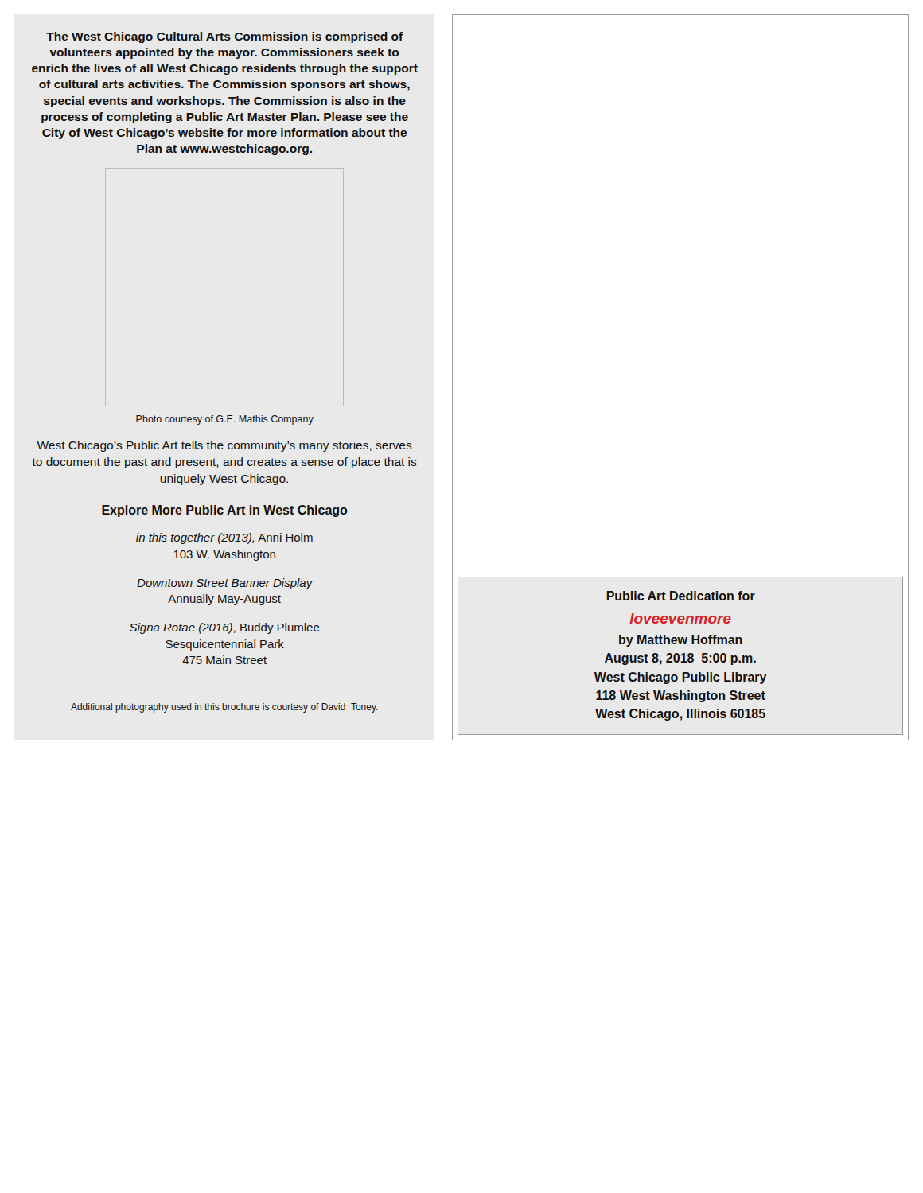The West Chicago Cultural Arts Commission is comprised of volunteers appointed by the mayor. Commissioners seek to enrich the lives of all West Chicago residents through the support of cultural arts activities. The Commission sponsors art shows, special events and workshops. The Commission is also in the process of completing a Public Art Master Plan. Please see the City of West Chicago’s website for more information about the Plan at www.westchicago.org.
Photo courtesy of G.E. Mathis Company
West Chicago’s Public Art tells the community’s many stories, serves to document the past and present, and creates a sense of place that is uniquely West Chicago.
Explore More Public Art in West Chicago
in this together (2013), Anni Holm
103 W. Washington
Downtown Street Banner Display
Annually May-August
Signa Rotae (2016), Buddy Plumlee
Sesquicentennial Park
475 Main Street
Additional photography used in this brochure is courtesy of David Toney.
Public Art Dedication for loveevenmore by Matthew Hoffman
August 8, 2018 5:00 p.m.
West Chicago Public Library
118 West Washington Street
West Chicago, Illinois 60185